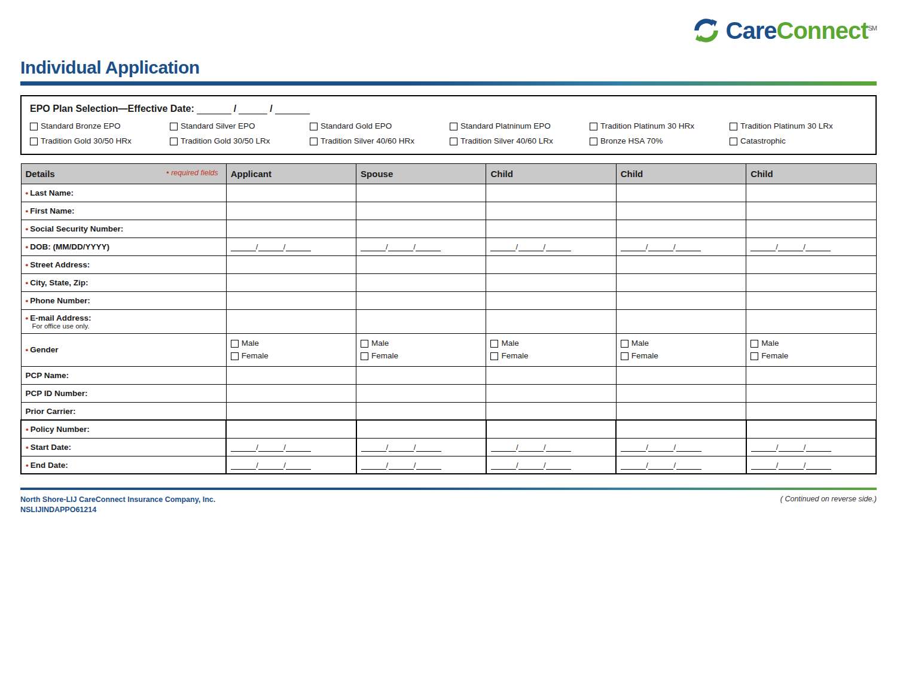Care ConnectSM
Individual Application
EPO Plan Selection—Effective Date: / /
Standard Bronze EPO
Standard Silver EPO
Standard Gold EPO
Standard Platninum EPO
Tradition Platinum 30 HRx
Tradition Platinum 30 LRx
Tradition Gold 30/50 HRx
Tradition Gold 30/50 LRx
Tradition Silver 40/60 HRx
Tradition Silver 40/60 LRx
Bronze HSA 70%
Catastrophic
| Details • required fields | Applicant | Spouse | Child | Child | Child |
| --- | --- | --- | --- | --- | --- |
| • Last Name: | | | | | |
| • First Name: | | | | | |
| • Social Security Number: | | | | | |
| • DOB: (MM/DD/YYYY) | / / | / / | / / | / / | / / |
| • Street Address: | | | | | |
| • City, State, Zip: | | | | | |
| • Phone Number: | | | | | |
| • E-mail Address: For office use only. | | | | | |
| • Gender | Male Female | Male Female | Male Female | Male Female | Male Female |
| PCP Name: | | | | | |
| PCP ID Number: | | | | | |
| Prior Carrier: | | | | | |
| • Policy Number: | | | | | |
| • Start Date: | / / | / / | / / | / / | / / |
| • End Date: | / / | / / | / / | / / | / / |
North Shore-LIJ CareConnect Insurance Company, Inc.
NSLIJINDAPPO61214
( Continued on reverse side.)